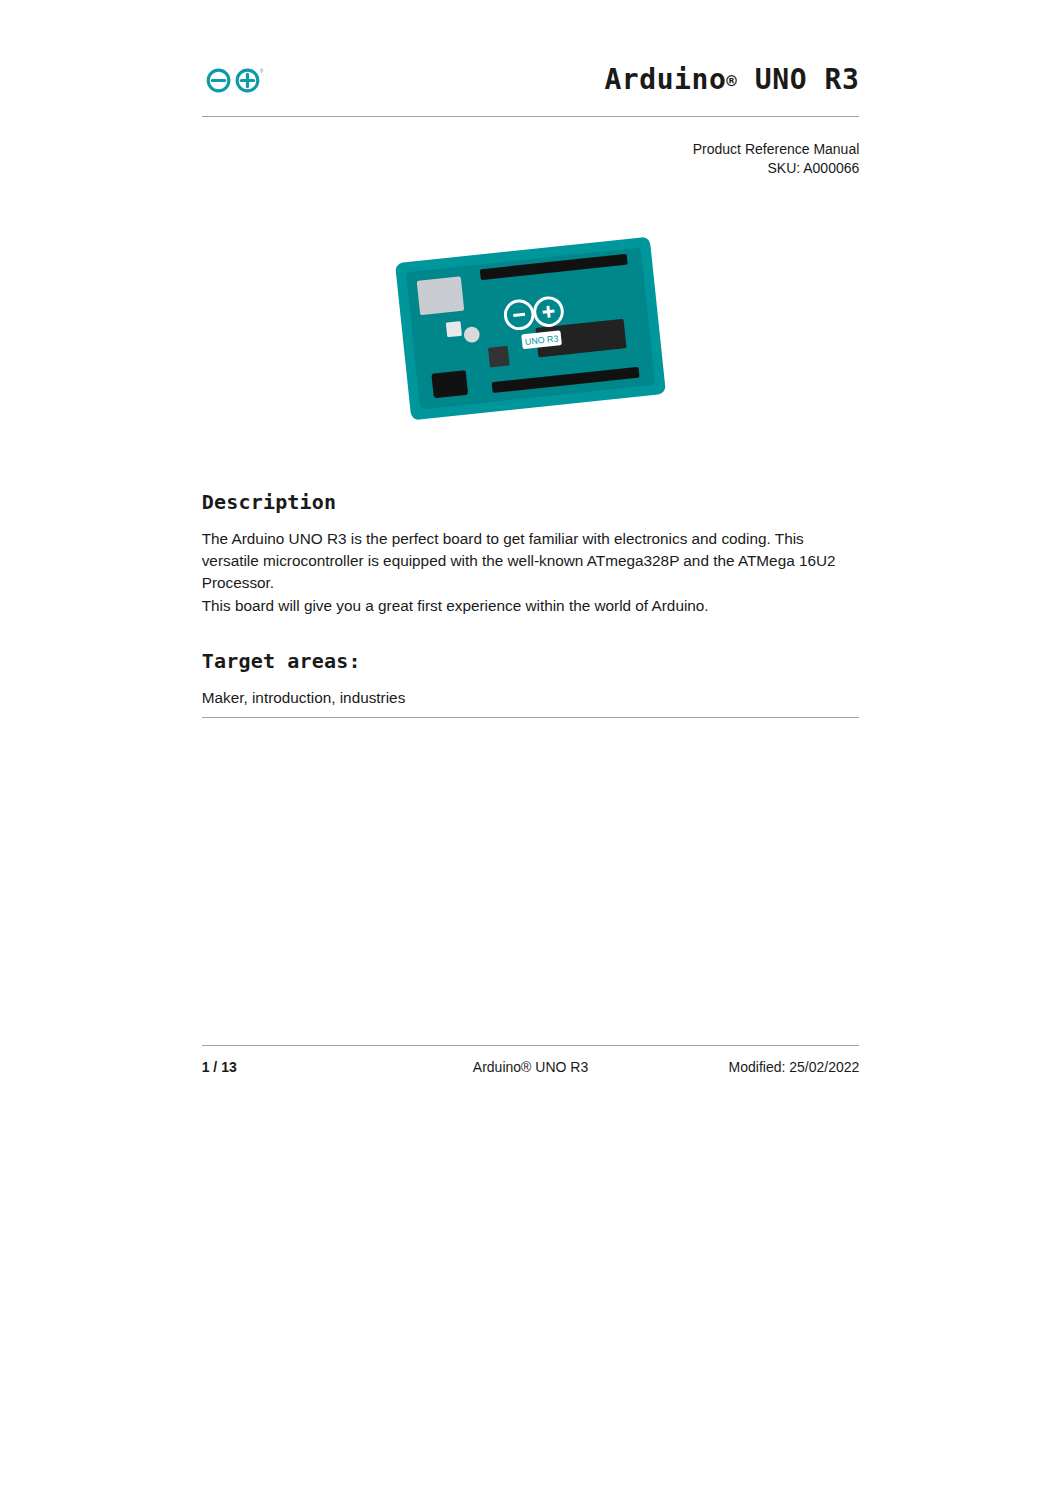®
Arduino® UNO R3
Product Reference Manual
SKU: A000066
Description
The Arduino UNO R3 is the perfect board to get familiar with electronics and coding. This versatile microcontroller is equipped with the well-known ATmega328P and the ATMega 16U2 Processor.
This board will give you a great first experience within the world of Arduino.
Target areas:
Maker, introduction, industries
1 / 13
Arduino® UNO R3
Modified: 25/02/2022